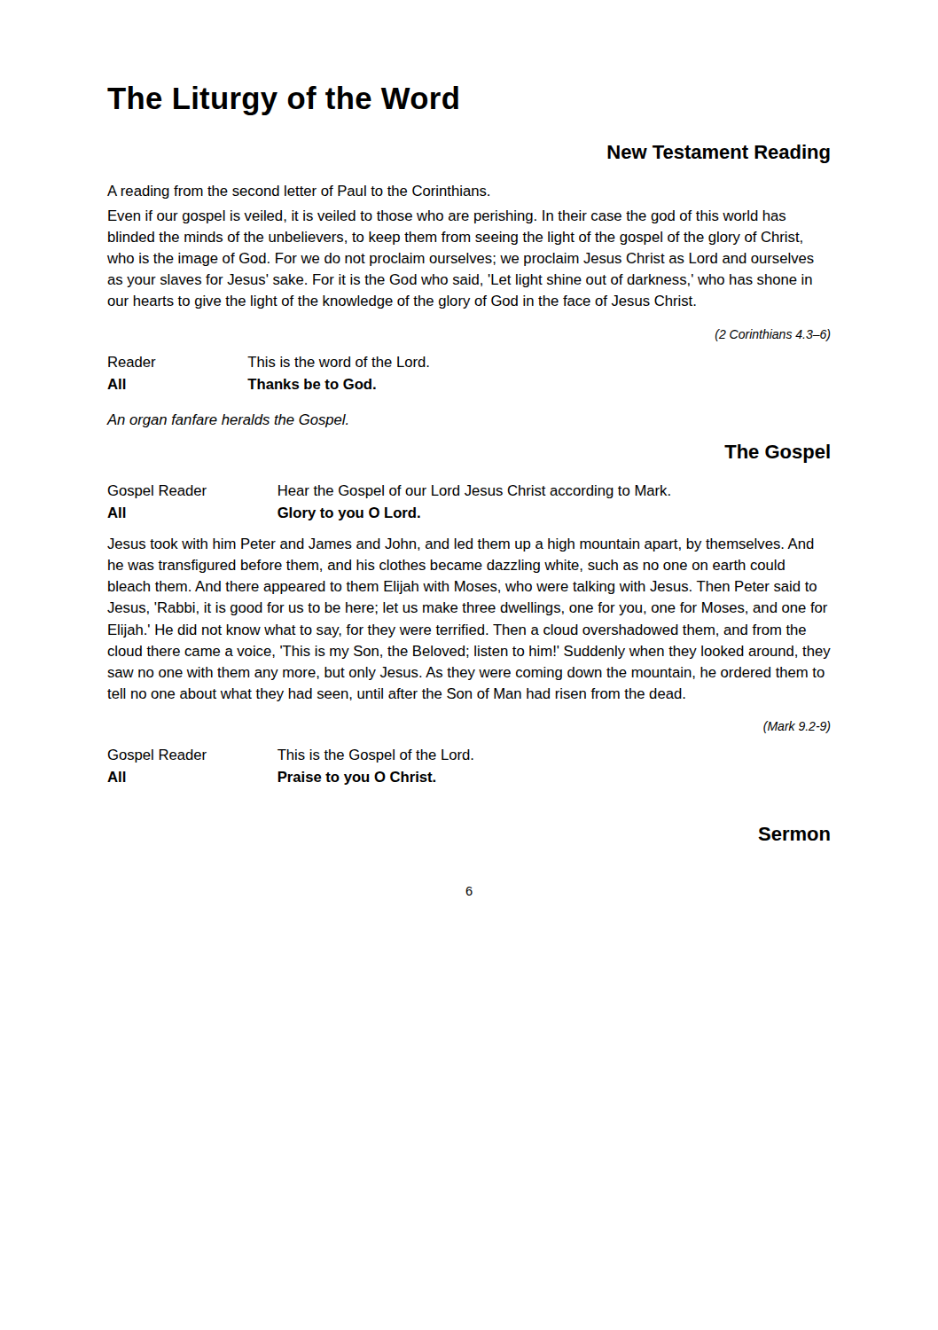The Liturgy of the Word
New Testament Reading
A reading from the second letter of Paul to the Corinthians.
Even if our gospel is veiled, it is veiled to those who are perishing. In their case the god of this world has blinded the minds of the unbelievers, to keep them from seeing the light of the gospel of the glory of Christ, who is the image of God. For we do not proclaim ourselves; we proclaim Jesus Christ as Lord and ourselves as your slaves for Jesus' sake. For it is the God who said, 'Let light shine out of darkness,' who has shone in our hearts to give the light of the knowledge of the glory of God in the face of Jesus Christ.
(2 Corinthians 4.3–6)
| Reader | This is the word of the Lord. |
| All | Thanks be to God. |
An organ fanfare heralds the Gospel.
The Gospel
| Gospel Reader | Hear the Gospel of our Lord Jesus Christ according to Mark. |
| All | Glory to you O Lord. |
Jesus took with him Peter and James and John, and led them up a high mountain apart, by themselves. And he was transfigured before them, and his clothes became dazzling white, such as no one on earth could bleach them. And there appeared to them Elijah with Moses, who were talking with Jesus. Then Peter said to Jesus, 'Rabbi, it is good for us to be here; let us make three dwellings, one for you, one for Moses, and one for Elijah.' He did not know what to say, for they were terrified. Then a cloud overshadowed them, and from the cloud there came a voice, 'This is my Son, the Beloved; listen to him!' Suddenly when they looked around, they saw no one with them any more, but only Jesus. As they were coming down the mountain, he ordered them to tell no one about what they had seen, until after the Son of Man had risen from the dead.
(Mark 9.2-9)
| Gospel Reader | This is the Gospel of the Lord. |
| All | Praise to you O Christ. |
Sermon
6